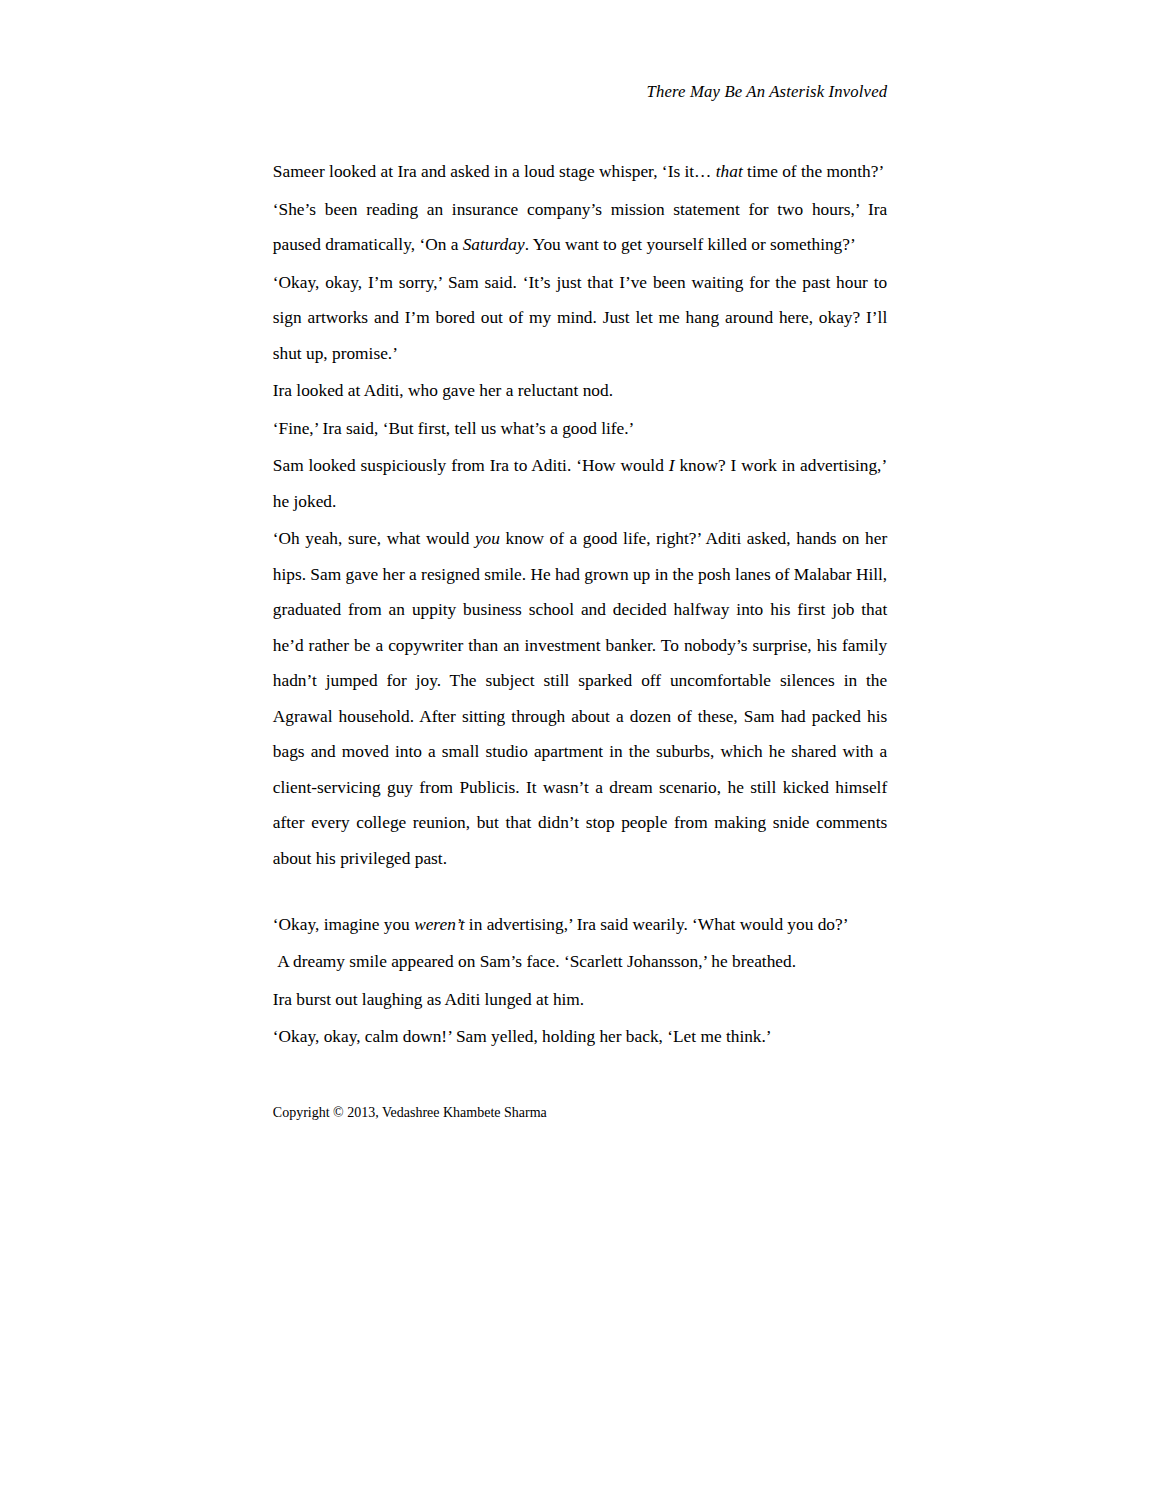There May Be An Asterisk Involved
Sameer looked at Ira and asked in a loud stage whisper, ‘Is it… that time of the month?’
‘She’s been reading an insurance company’s mission statement for two hours,’ Ira paused dramatically, ‘On a Saturday. You want to get yourself killed or something?’
‘Okay, okay, I’m sorry,’ Sam said. ‘It’s just that I’ve been waiting for the past hour to sign artworks and I’m bored out of my mind. Just let me hang around here, okay? I’ll shut up, promise.’
Ira looked at Aditi, who gave her a reluctant nod.
‘Fine,’ Ira said, ‘But first, tell us what’s a good life.’
Sam looked suspiciously from Ira to Aditi. ‘How would I know? I work in advertising,’ he joked.
‘Oh yeah, sure, what would you know of a good life, right?’ Aditi asked, hands on her hips. Sam gave her a resigned smile. He had grown up in the posh lanes of Malabar Hill, graduated from an uppity business school and decided halfway into his first job that he’d rather be a copywriter than an investment banker. To nobody’s surprise, his family hadn’t jumped for joy. The subject still sparked off uncomfortable silences in the Agrawal household. After sitting through about a dozen of these, Sam had packed his bags and moved into a small studio apartment in the suburbs, which he shared with a client-servicing guy from Publicis. It wasn’t a dream scenario, he still kicked himself after every college reunion, but that didn’t stop people from making snide comments about his privileged past.
‘Okay, imagine you weren’t in advertising,’ Ira said wearily. ‘What would you do?’
A dreamy smile appeared on Sam’s face. ‘Scarlett Johansson,’ he breathed.
Ira burst out laughing as Aditi lunged at him.
‘Okay, okay, calm down!’ Sam yelled, holding her back, ‘Let me think.’
Copyright © 2013, Vedashree Khambete Sharma